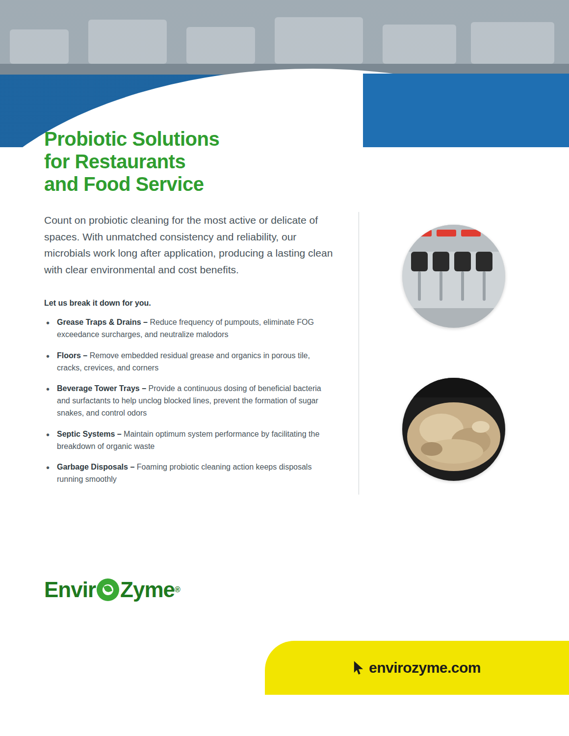Probiotic Solutions
for Restaurants
and Food Service
Count on probiotic cleaning for the most active or delicate of spaces. With unmatched consistency and reliability, our microbials work long after application, producing a lasting clean with clear environmental and cost benefits.
Let us break it down for you.
Grease Traps & Drains – Reduce frequency of pumpouts, eliminate FOG exceedance surcharges, and neutralize malodors
Floors – Remove embedded residual grease and organics in porous tile, cracks, crevices, and corners
Beverage Tower Trays – Provide a continuous dosing of beneficial bacteria and surfactants to help unclog blocked lines, prevent the formation of sugar snakes, and control odors
Septic Systems – Maintain optimum system performance by facilitating the breakdown of organic waste
Garbage Disposals – Foaming probiotic cleaning action keeps disposals running smoothly
Envir Zyme®
envirozyme.com